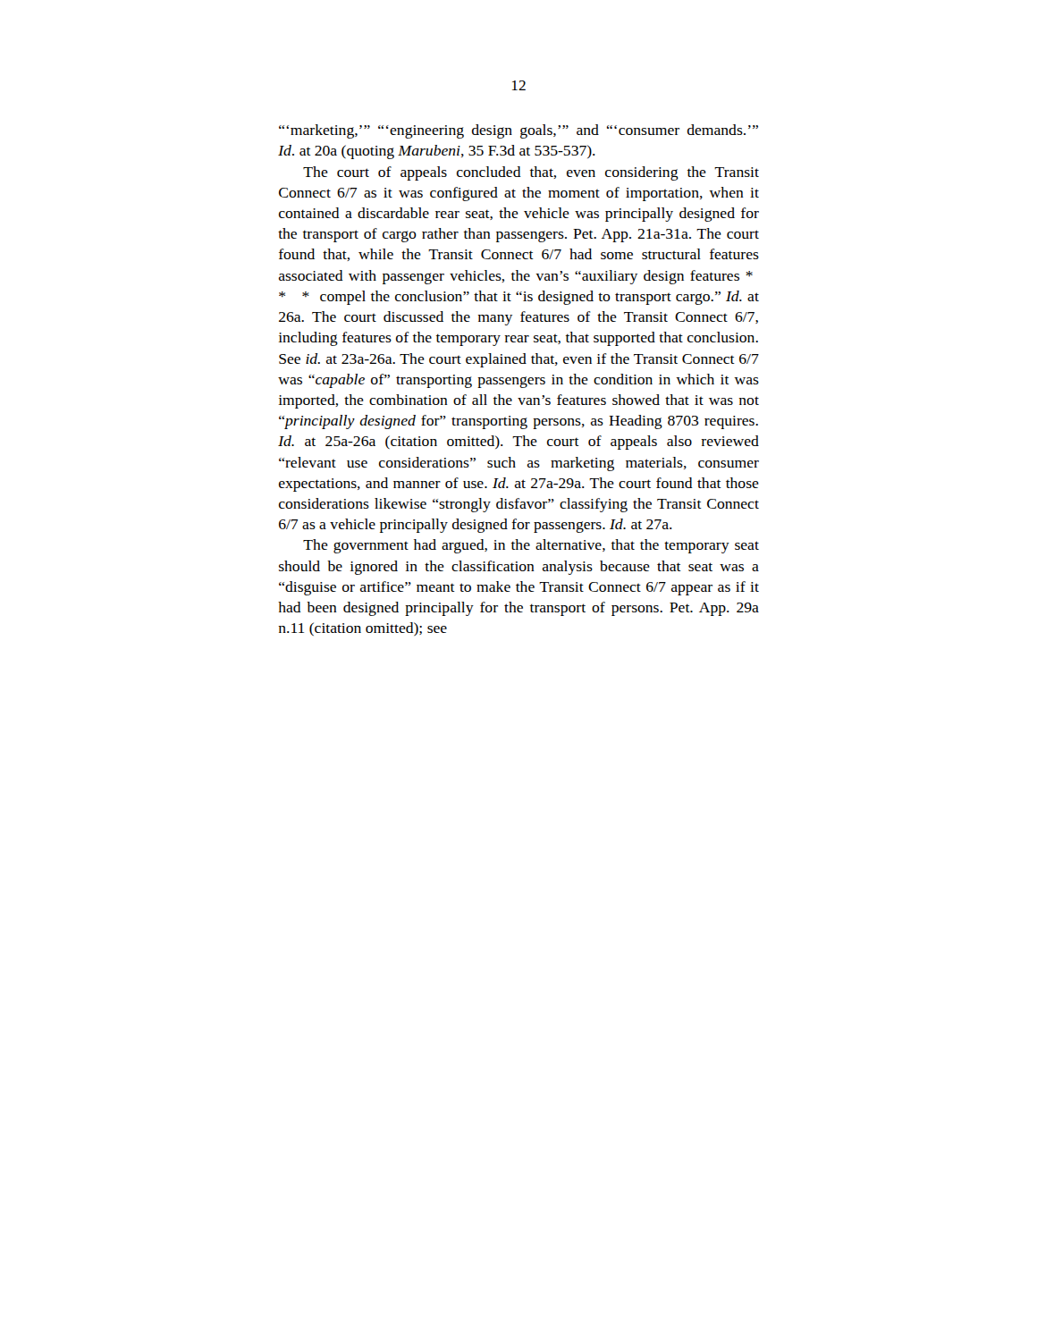12
“‘marketing,’” “‘engineering design goals,’” and “‘consumer demands.’” Id. at 20a (quoting Marubeni, 35 F.3d at 535-537).
The court of appeals concluded that, even considering the Transit Connect 6/7 as it was configured at the moment of importation, when it contained a discardable rear seat, the vehicle was principally designed for the transport of cargo rather than passengers. Pet. App. 21a-31a. The court found that, while the Transit Connect 6/7 had some structural features associated with passenger vehicles, the van’s “auxiliary design features * * * compel the conclusion” that it “is designed to transport cargo.” Id. at 26a. The court discussed the many features of the Transit Connect 6/7, including features of the temporary rear seat, that supported that conclusion. See id. at 23a-26a. The court explained that, even if the Transit Connect 6/7 was “capable of” transporting passengers in the condition in which it was imported, the combination of all the van’s features showed that it was not “principally designed for” transporting persons, as Heading 8703 requires. Id. at 25a-26a (citation omitted). The court of appeals also reviewed “relevant use considerations” such as marketing materials, consumer expectations, and manner of use. Id. at 27a-29a. The court found that those considerations likewise “strongly disfavor” classifying the Transit Connect 6/7 as a vehicle principally designed for passengers. Id. at 27a.
The government had argued, in the alternative, that the temporary seat should be ignored in the classification analysis because that seat was a “disguise or artifice” meant to make the Transit Connect 6/7 appear as if it had been designed principally for the transport of persons. Pet. App. 29a n.11 (citation omitted); see